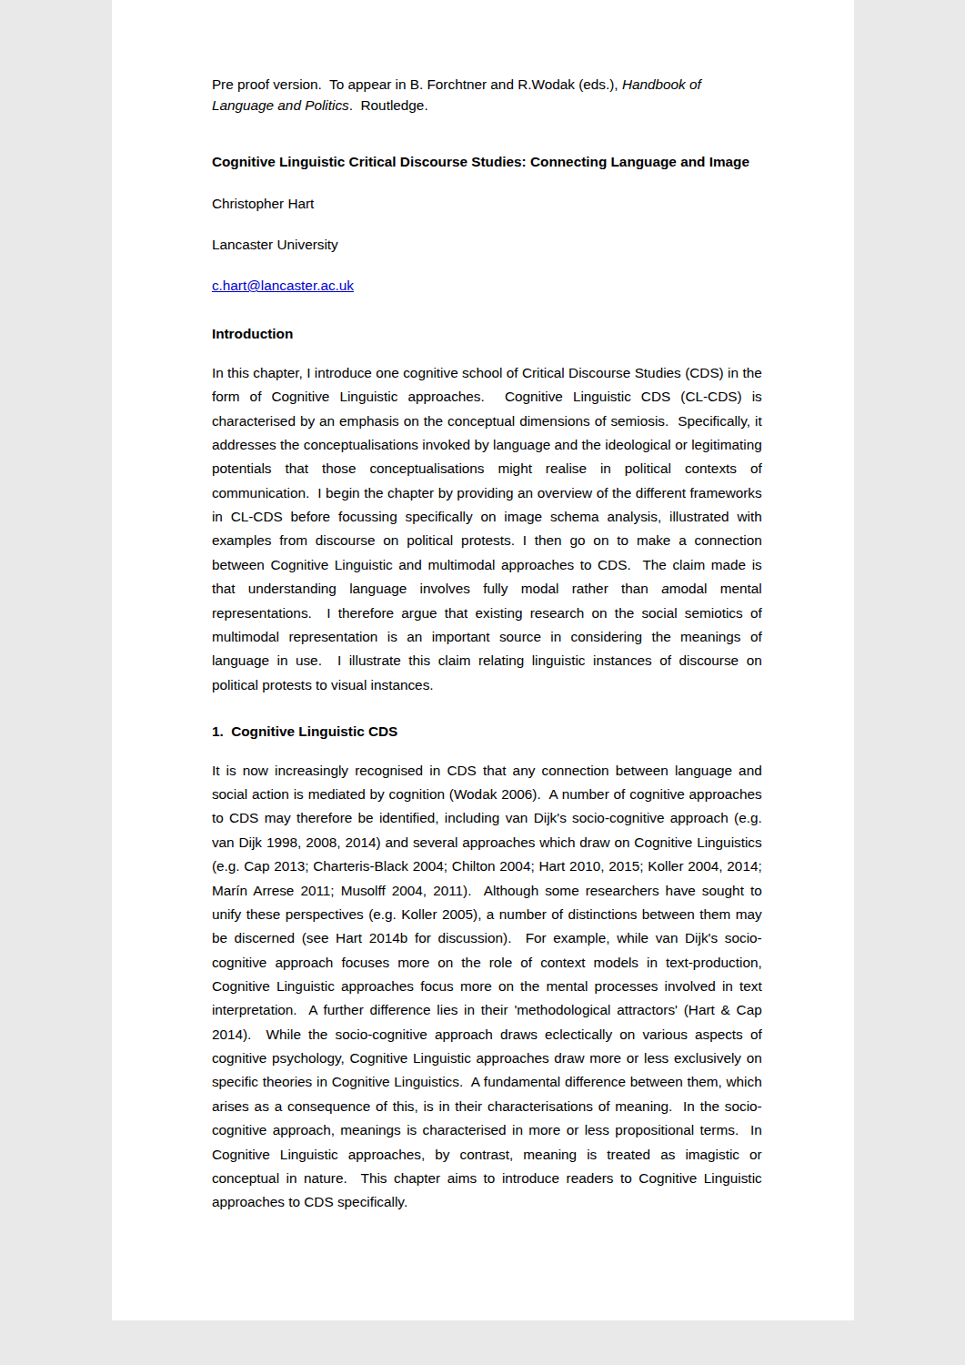Pre proof version. To appear in B. Forchtner and R.Wodak (eds.), Handbook of Language and Politics. Routledge.
Cognitive Linguistic Critical Discourse Studies: Connecting Language and Image
Christopher Hart
Lancaster University
c.hart@lancaster.ac.uk
Introduction
In this chapter, I introduce one cognitive school of Critical Discourse Studies (CDS) in the form of Cognitive Linguistic approaches. Cognitive Linguistic CDS (CL-CDS) is characterised by an emphasis on the conceptual dimensions of semiosis. Specifically, it addresses the conceptualisations invoked by language and the ideological or legitimating potentials that those conceptualisations might realise in political contexts of communication. I begin the chapter by providing an overview of the different frameworks in CL-CDS before focussing specifically on image schema analysis, illustrated with examples from discourse on political protests. I then go on to make a connection between Cognitive Linguistic and multimodal approaches to CDS. The claim made is that understanding language involves fully modal rather than amodal mental representations. I therefore argue that existing research on the social semiotics of multimodal representation is an important source in considering the meanings of language in use. I illustrate this claim relating linguistic instances of discourse on political protests to visual instances.
1. Cognitive Linguistic CDS
It is now increasingly recognised in CDS that any connection between language and social action is mediated by cognition (Wodak 2006). A number of cognitive approaches to CDS may therefore be identified, including van Dijk's socio-cognitive approach (e.g. van Dijk 1998, 2008, 2014) and several approaches which draw on Cognitive Linguistics (e.g. Cap 2013; Charteris-Black 2004; Chilton 2004; Hart 2010, 2015; Koller 2004, 2014; Marín Arrese 2011; Musolff 2004, 2011). Although some researchers have sought to unify these perspectives (e.g. Koller 2005), a number of distinctions between them may be discerned (see Hart 2014b for discussion). For example, while van Dijk's socio-cognitive approach focuses more on the role of context models in text-production, Cognitive Linguistic approaches focus more on the mental processes involved in text interpretation. A further difference lies in their 'methodological attractors' (Hart & Cap 2014). While the socio-cognitive approach draws eclectically on various aspects of cognitive psychology, Cognitive Linguistic approaches draw more or less exclusively on specific theories in Cognitive Linguistics. A fundamental difference between them, which arises as a consequence of this, is in their characterisations of meaning. In the socio-cognitive approach, meanings is characterised in more or less propositional terms. In Cognitive Linguistic approaches, by contrast, meaning is treated as imagistic or conceptual in nature. This chapter aims to introduce readers to Cognitive Linguistic approaches to CDS specifically.